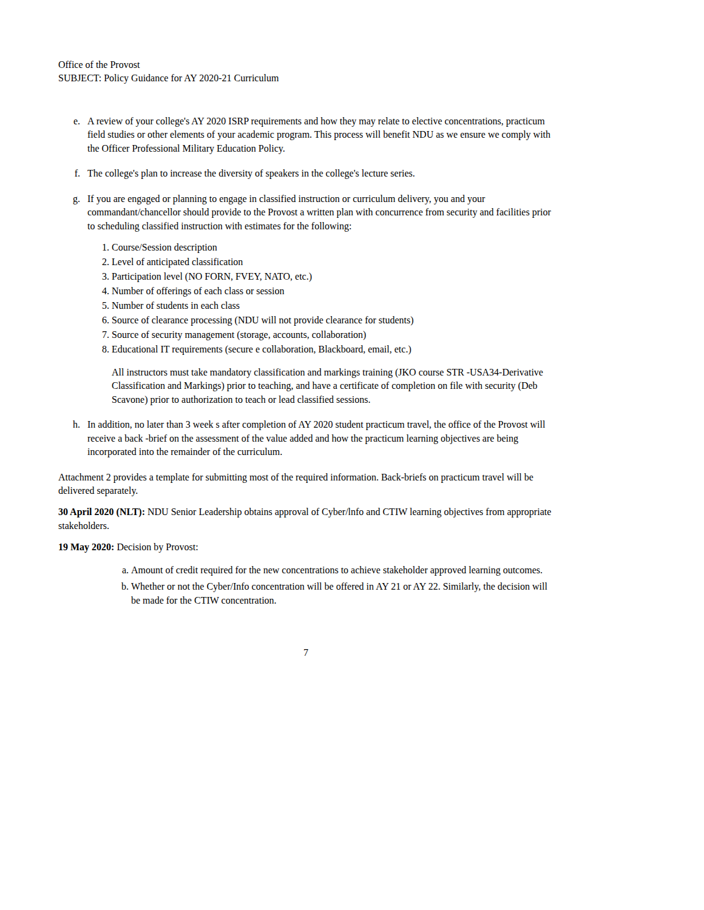Office of the Provost
SUBJECT: Policy Guidance for AY 2020-21 Curriculum
A review of your college's AY 2020 ISRP requirements and how they may relate to elective concentrations, practicum field studies or other elements of your academic program. This process will benefit NDU as we ensure we comply with the Officer Professional Military Education Policy.
The college's plan to increase the diversity of speakers in the college's lecture series.
If you are engaged or planning to engage in classified instruction or curriculum delivery, you and your commandant/chancellor should provide to the Provost a written plan with concurrence from security and facilities prior to scheduling classified instruction with estimates for the following:
Course/Session description
Level of anticipated classification
Participation level (NO FORN, FVEY, NATO, etc.)
Number of offerings of each class or session
Number of students in each class
Source of clearance processing (NDU will not provide clearance for students)
Source of security management (storage, accounts, collaboration)
Educational IT requirements (secure e collaboration, Blackboard, email, etc.)
All instructors must take mandatory classification and markings training (JKO course STR -USA34-Derivative Classification and Markings) prior to teaching, and have a certificate of completion on file with security (Deb Scavone) prior to authorization to teach or lead classified sessions.
In addition, no later than 3 week s after completion of AY 2020 student practicum travel, the office of the Provost will receive a back -brief on the assessment of the value added and how the practicum learning objectives are being incorporated into the remainder of the curriculum.
Attachment 2 provides a template for submitting most of the required information. Back-briefs on practicum travel will be delivered separately.
30 April 2020 (NLT): NDU Senior Leadership obtains approval of Cyber/lnfo and CTIW learning objectives from appropriate stakeholders.
19 May 2020: Decision by Provost:
Amount of credit required for the new concentrations to achieve stakeholder approved learning outcomes.
Whether or not the Cyber/Info concentration will be offered in AY 21 or AY 22. Similarly, the decision will be made for the CTIW concentration.
7